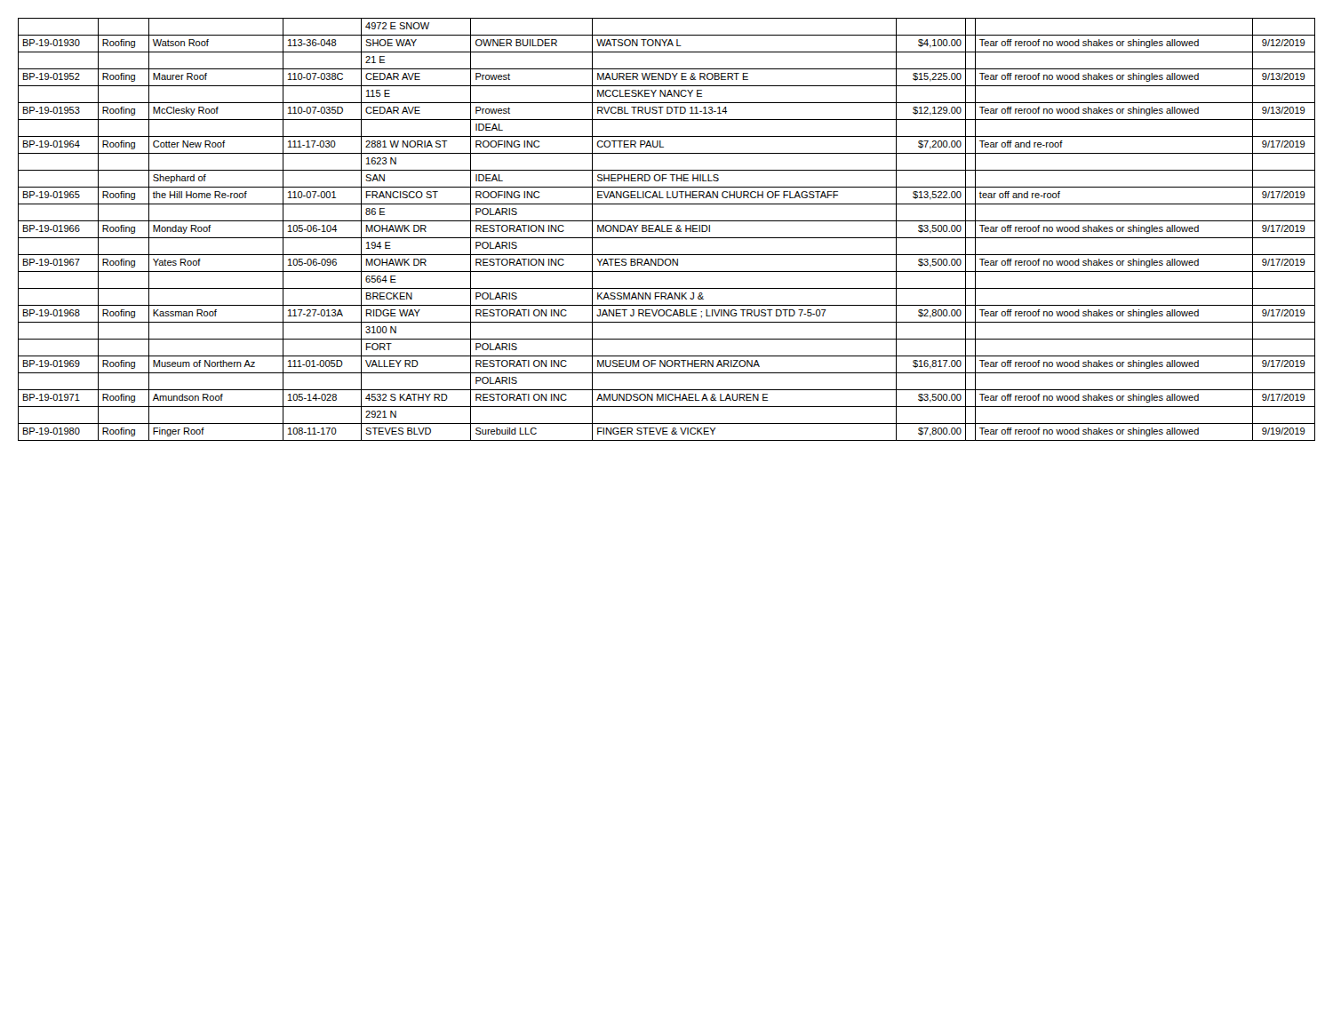| | | | | 4972 E SNOW | | | | | | |
| BP-19-01930 | Roofing | Watson Roof | 113-36-048 | SHOE WAY | OWNER BUILDER | WATSON TONYA L | $4,100.00 | | Tear off reroof no wood shakes or shingles allowed | 9/12/2019 |
| | | | | 21 E | | | | | | |
| BP-19-01952 | Roofing | Maurer Roof | 110-07-038C | CEDAR AVE | Prowest | MAURER WENDY E & ROBERT E | $15,225.00 | | Tear off reroof no wood shakes or shingles allowed | 9/13/2019 |
| | | | | 115 E | | MCCLESKEY NANCY E | | | | |
| BP-19-01953 | Roofing | McClesky Roof | 110-07-035D | CEDAR AVE | Prowest | RVCBL TRUST DTD 11-13-14 | $12,129.00 | | Tear off reroof no wood shakes or shingles allowed | 9/13/2019 |
| | | | | | IDEAL | | | | | |
| BP-19-01964 | Roofing | Cotter New Roof | 111-17-030 | 2881 W NORIA ST | ROOFING INC | COTTER PAUL | $7,200.00 | | Tear off and re-roof | 9/17/2019 |
| | | | | 1623 N | | | | | | |
| | | Shephard of | | SAN | IDEAL | SHEPHERD OF THE HILLS | | | | |
| BP-19-01965 | Roofing | the Hill Home Re-roof | 110-07-001 | FRANCISCO ST | ROOFING INC | EVANGELICAL LUTHERAN CHURCH OF FLAGSTAFF | $13,522.00 | | tear off and re-roof | 9/17/2019 |
| | | | | 86 E | POLARIS | | | | | |
| BP-19-01966 | Roofing | Monday Roof | 105-06-104 | MOHAWK DR | RESTORATION INC | MONDAY BEALE & HEIDI | $3,500.00 | | Tear off reroof no wood shakes or shingles allowed | 9/17/2019 |
| | | | | 194 E | POLARIS | | | | | |
| BP-19-01967 | Roofing | Yates Roof | 105-06-096 | MOHAWK DR | RESTORATION INC | YATES BRANDON | $3,500.00 | | Tear off reroof no wood shakes or shingles allowed | 9/17/2019 |
| | | | | 6564 E | | | | | | |
| | | | | BRECKEN | POLARIS | KASSMANN FRANK J & | | | | |
| BP-19-01968 | Roofing | Kassman Roof | 117-27-013A | RIDGE WAY | RESTORATI ON INC | JANET J REVOCABLE ; LIVING TRUST DTD 7-5-07 | $2,800.00 | | Tear off reroof no wood shakes or shingles allowed | 9/17/2019 |
| | | | | 3100 N | | | | | | |
| | | | | FORT | POLARIS | | | | | |
| BP-19-01969 | Roofing | Museum of Northern Az | 111-01-005D | VALLEY RD | RESTORATI ON INC | MUSEUM OF NORTHERN ARIZONA | $16,817.00 | | Tear off reroof no wood shakes or shingles allowed | 9/17/2019 |
| | | | | | POLARIS | | | | | |
| BP-19-01971 | Roofing | Amundson Roof | 105-14-028 | 4532 S KATHY RD | RESTORATI ON INC | AMUNDSON MICHAEL A & LAUREN E | $3,500.00 | | Tear off reroof no wood shakes or shingles allowed | 9/17/2019 |
| | | | | 2921 N | | | | | | |
| BP-19-01980 | Roofing | Finger Roof | 108-11-170 | STEVES BLVD | Surebuild LLC | FINGER STEVE & VICKEY | $7,800.00 | | Tear off reroof no wood shakes or shingles allowed | 9/19/2019 |